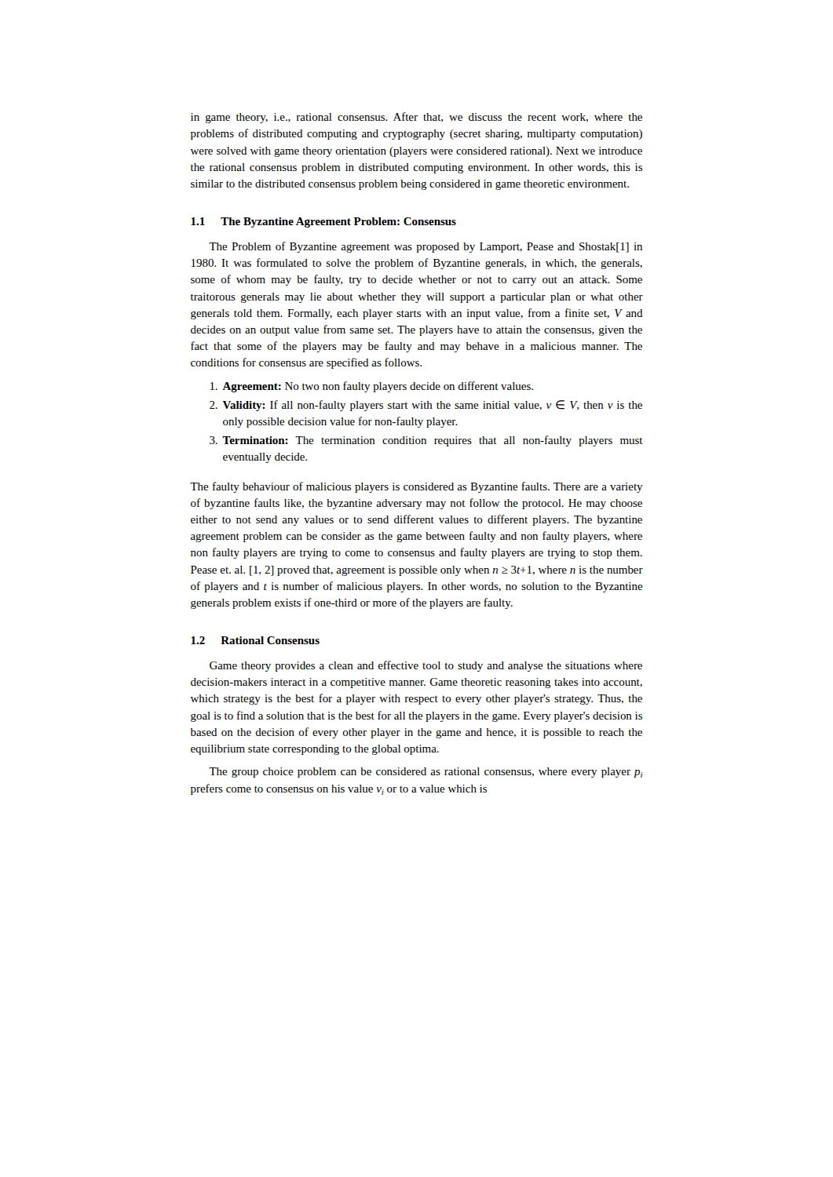in game theory, i.e., rational consensus. After that, we discuss the recent work, where the problems of distributed computing and cryptography (secret sharing, multiparty computation) were solved with game theory orientation (players were considered rational). Next we introduce the rational consensus problem in distributed computing environment. In other words, this is similar to the distributed consensus problem being considered in game theoretic environment.
1.1 The Byzantine Agreement Problem: Consensus
The Problem of Byzantine agreement was proposed by Lamport, Pease and Shostak[1] in 1980. It was formulated to solve the problem of Byzantine generals, in which, the generals, some of whom may be faulty, try to decide whether or not to carry out an attack. Some traitorous generals may lie about whether they will support a particular plan or what other generals told them. Formally, each player starts with an input value, from a finite set, V and decides on an output value from same set. The players have to attain the consensus, given the fact that some of the players may be faulty and may behave in a malicious manner. The conditions for consensus are specified as follows.
Agreement: No two non faulty players decide on different values.
Validity: If all non-faulty players start with the same initial value, v ∈ V, then v is the only possible decision value for non-faulty player.
Termination: The termination condition requires that all non-faulty players must eventually decide.
The faulty behaviour of malicious players is considered as Byzantine faults. There are a variety of byzantine faults like, the byzantine adversary may not follow the protocol. He may choose either to not send any values or to send different values to different players. The byzantine agreement problem can be consider as the game between faulty and non faulty players, where non faulty players are trying to come to consensus and faulty players are trying to stop them. Pease et. al. [1, 2] proved that, agreement is possible only when n ≥ 3t+1, where n is the number of players and t is number of malicious players. In other words, no solution to the Byzantine generals problem exists if one-third or more of the players are faulty.
1.2 Rational Consensus
Game theory provides a clean and effective tool to study and analyse the situations where decision-makers interact in a competitive manner. Game theoretic reasoning takes into account, which strategy is the best for a player with respect to every other player's strategy. Thus, the goal is to find a solution that is the best for all the players in the game. Every player's decision is based on the decision of every other player in the game and hence, it is possible to reach the equilibrium state corresponding to the global optima.
The group choice problem can be considered as rational consensus, where every player pi prefers come to consensus on his value vi or to a value which is